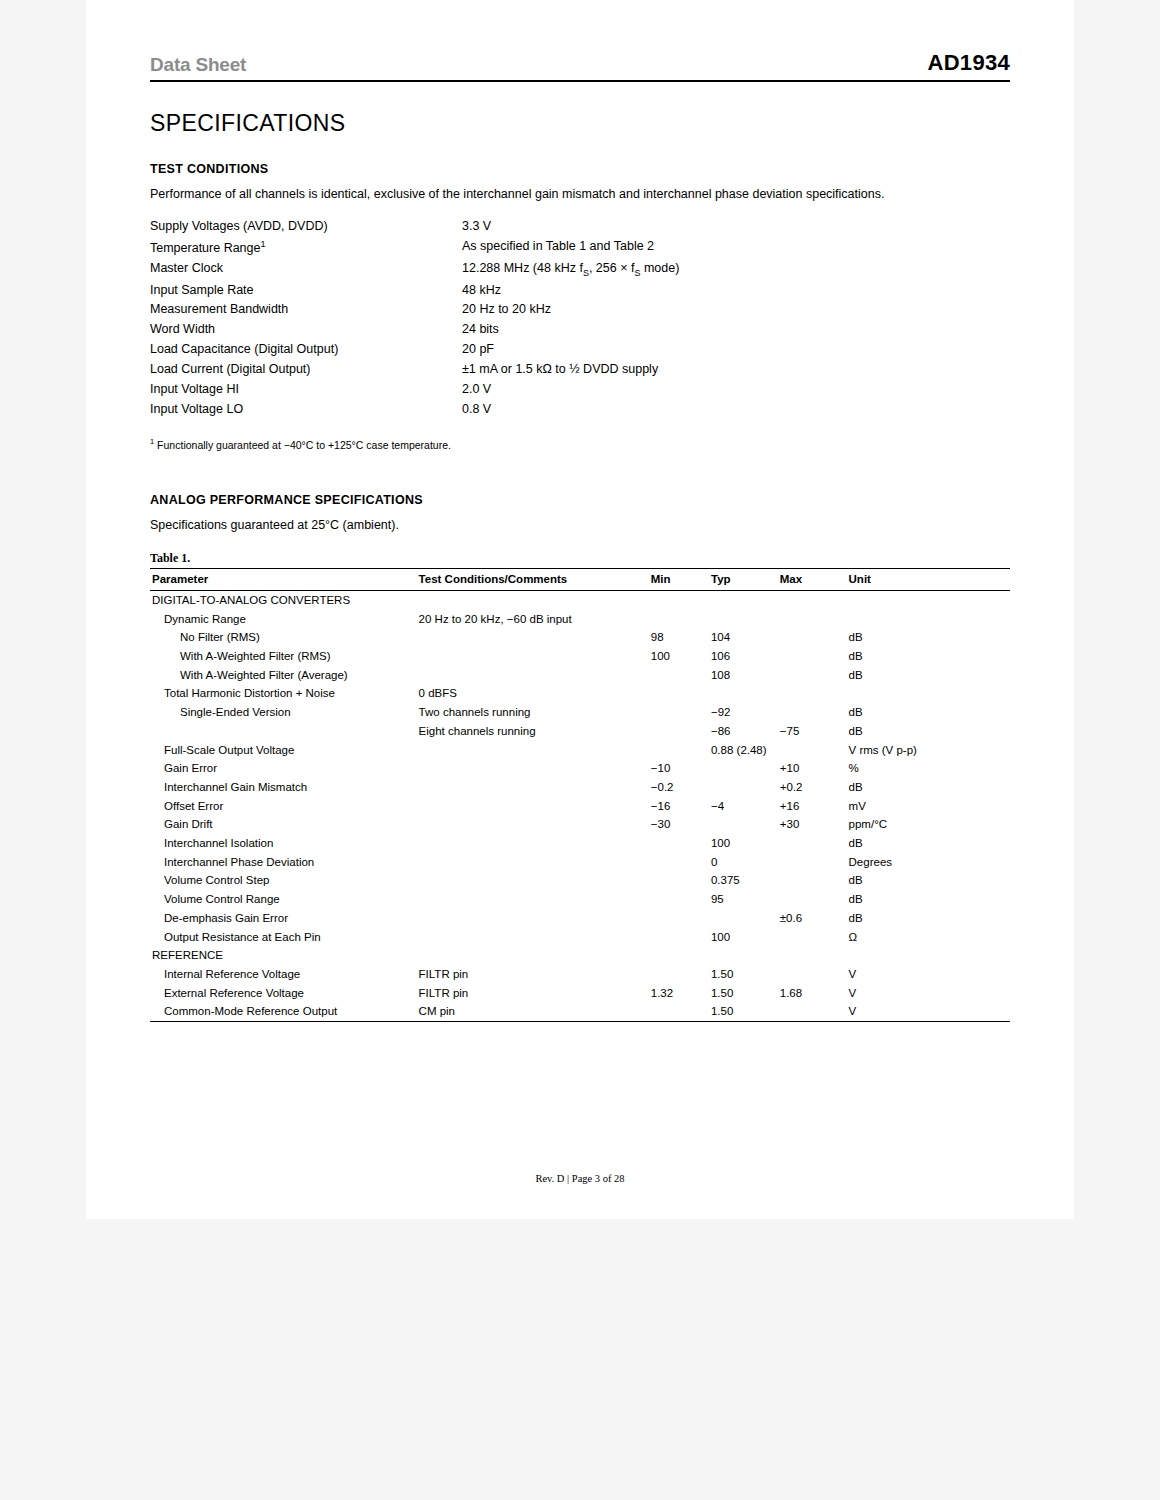Data Sheet
AD1934
SPECIFICATIONS
TEST CONDITIONS
Performance of all channels is identical, exclusive of the interchannel gain mismatch and interchannel phase deviation specifications.
| Supply Voltages (AVDD, DVDD) | 3.3 V |
| Temperature Range 1 | As specified in Table 1 and Table 2 |
| Master Clock | 12.288 MHz (48 kHz f S , 256 × f S mode) |
| Input Sample Rate | 48 kHz |
| Measurement Bandwidth | 20 Hz to 20 kHz |
| Word Width | 24 bits |
| Load Capacitance (Digital Output) | 20 pF |
| Load Current (Digital Output) | ±1 mA or 1.5 kΩ to ½ DVDD supply |
| Input Voltage HI | 2.0 V |
| Input Voltage LO | 0.8 V |
1 Functionally guaranteed at −40°C to +125°C case temperature.
ANALOG PERFORMANCE SPECIFICATIONS
Specifications guaranteed at 25°C (ambient).
Table 1.
| Parameter | Test Conditions/Comments | Min | Typ | Max | Unit |
| --- | --- | --- | --- | --- | --- |
| DIGITAL-TO-ANALOG CONVERTERS | | | | | |
| Dynamic Range | 20 Hz to 20 kHz, −60 dB input | | | | |
| No Filter (RMS) | | 98 | 104 | | dB |
| With A-Weighted Filter (RMS) | | 100 | 106 | | dB |
| With A-Weighted Filter (Average) | | | 108 | | dB |
| Total Harmonic Distortion + Noise | 0 dBFS | | | | |
| Single-Ended Version | Two channels running | | −92 | | dB |
| | Eight channels running | | −86 | −75 | dB |
| Full-Scale Output Voltage | | | 0.88 (2.48) | | V rms (V p-p) |
| Gain Error | | −10 | | +10 | % |
| Interchannel Gain Mismatch | | −0.2 | | +0.2 | dB |
| Offset Error | | −16 | −4 | +16 | mV |
| Gain Drift | | −30 | | +30 | ppm/°C |
| Interchannel Isolation | | | 100 | | dB |
| Interchannel Phase Deviation | | | 0 | | Degrees |
| Volume Control Step | | | 0.375 | | dB |
| Volume Control Range | | | 95 | | dB |
| De-emphasis Gain Error | | | | ±0.6 | dB |
| Output Resistance at Each Pin | | | 100 | | Ω |
| REFERENCE | | | | | |
| Internal Reference Voltage | FILTR pin | | 1.50 | | V |
| External Reference Voltage | FILTR pin | 1.32 | 1.50 | 1.68 | V |
| Common-Mode Reference Output | CM pin | | 1.50 | | V |
Rev. D | Page 3 of 28